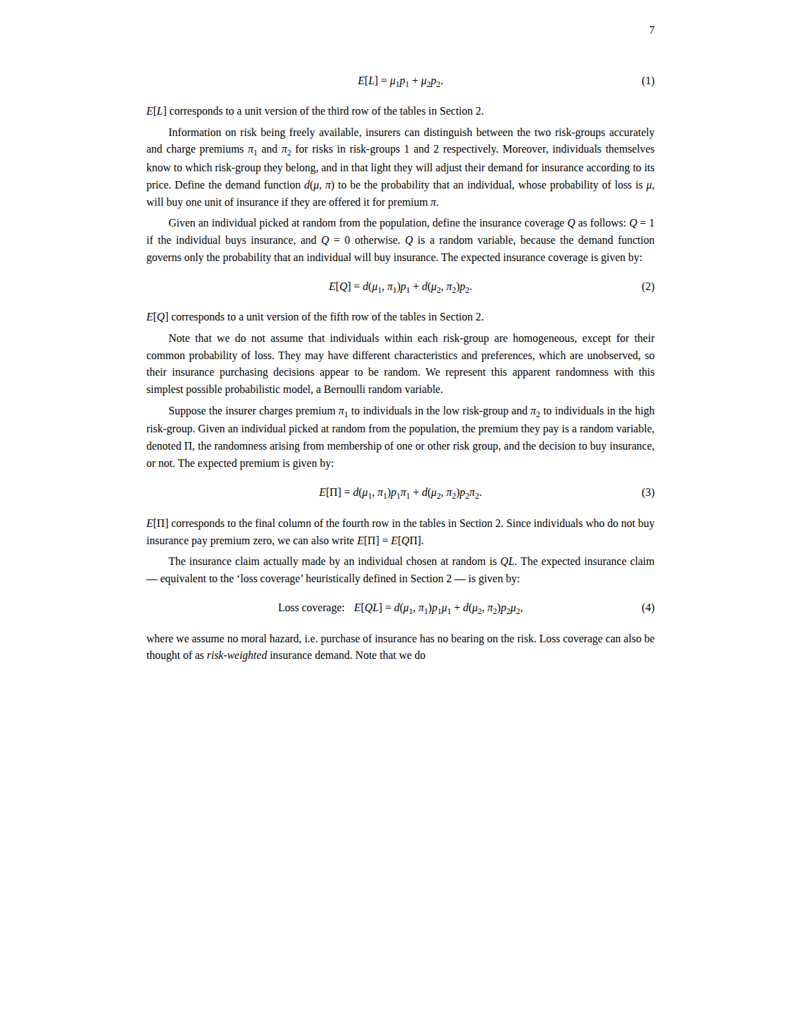7
E[L] = μ1p1 + μ2p2. (1)
E[L] corresponds to a unit version of the third row of the tables in Section 2.
Information on risk being freely available, insurers can distinguish between the two risk-groups accurately and charge premiums π1 and π2 for risks in risk-groups 1 and 2 respectively. Moreover, individuals themselves know to which risk-group they belong, and in that light they will adjust their demand for insurance according to its price. Define the demand function d(μ, π) to be the probability that an individual, whose probability of loss is μ, will buy one unit of insurance if they are offered it for premium π.
Given an individual picked at random from the population, define the insurance coverage Q as follows: Q = 1 if the individual buys insurance, and Q = 0 otherwise. Q is a random variable, because the demand function governs only the probability that an individual will buy insurance. The expected insurance coverage is given by:
E[Q] = d(μ1, π1)p1 + d(μ2, π2)p2. (2)
E[Q] corresponds to a unit version of the fifth row of the tables in Section 2.
Note that we do not assume that individuals within each risk-group are homogeneous, except for their common probability of loss. They may have different characteristics and preferences, which are unobserved, so their insurance purchasing decisions appear to be random. We represent this apparent randomness with this simplest possible probabilistic model, a Bernoulli random variable.
Suppose the insurer charges premium π1 to individuals in the low risk-group and π2 to individuals in the high risk-group. Given an individual picked at random from the population, the premium they pay is a random variable, denoted Π, the randomness arising from membership of one or other risk group, and the decision to buy insurance, or not. The expected premium is given by:
E[Π] = d(μ1, π1)p1π1 + d(μ2, π2)p2π2. (3)
E[Π] corresponds to the final column of the fourth row in the tables in Section 2. Since individuals who do not buy insurance pay premium zero, we can also write E[Π] = E[QΠ].
The insurance claim actually made by an individual chosen at random is QL. The expected insurance claim — equivalent to the ‘loss coverage’ heuristically defined in Section 2 — is given by:
Loss coverage: E[QL] = d(μ1, π1)p1μ1 + d(μ2, π2)p2μ2, (4)
where we assume no moral hazard, i.e. purchase of insurance has no bearing on the risk. Loss coverage can also be thought of as risk-weighted insurance demand. Note that we do